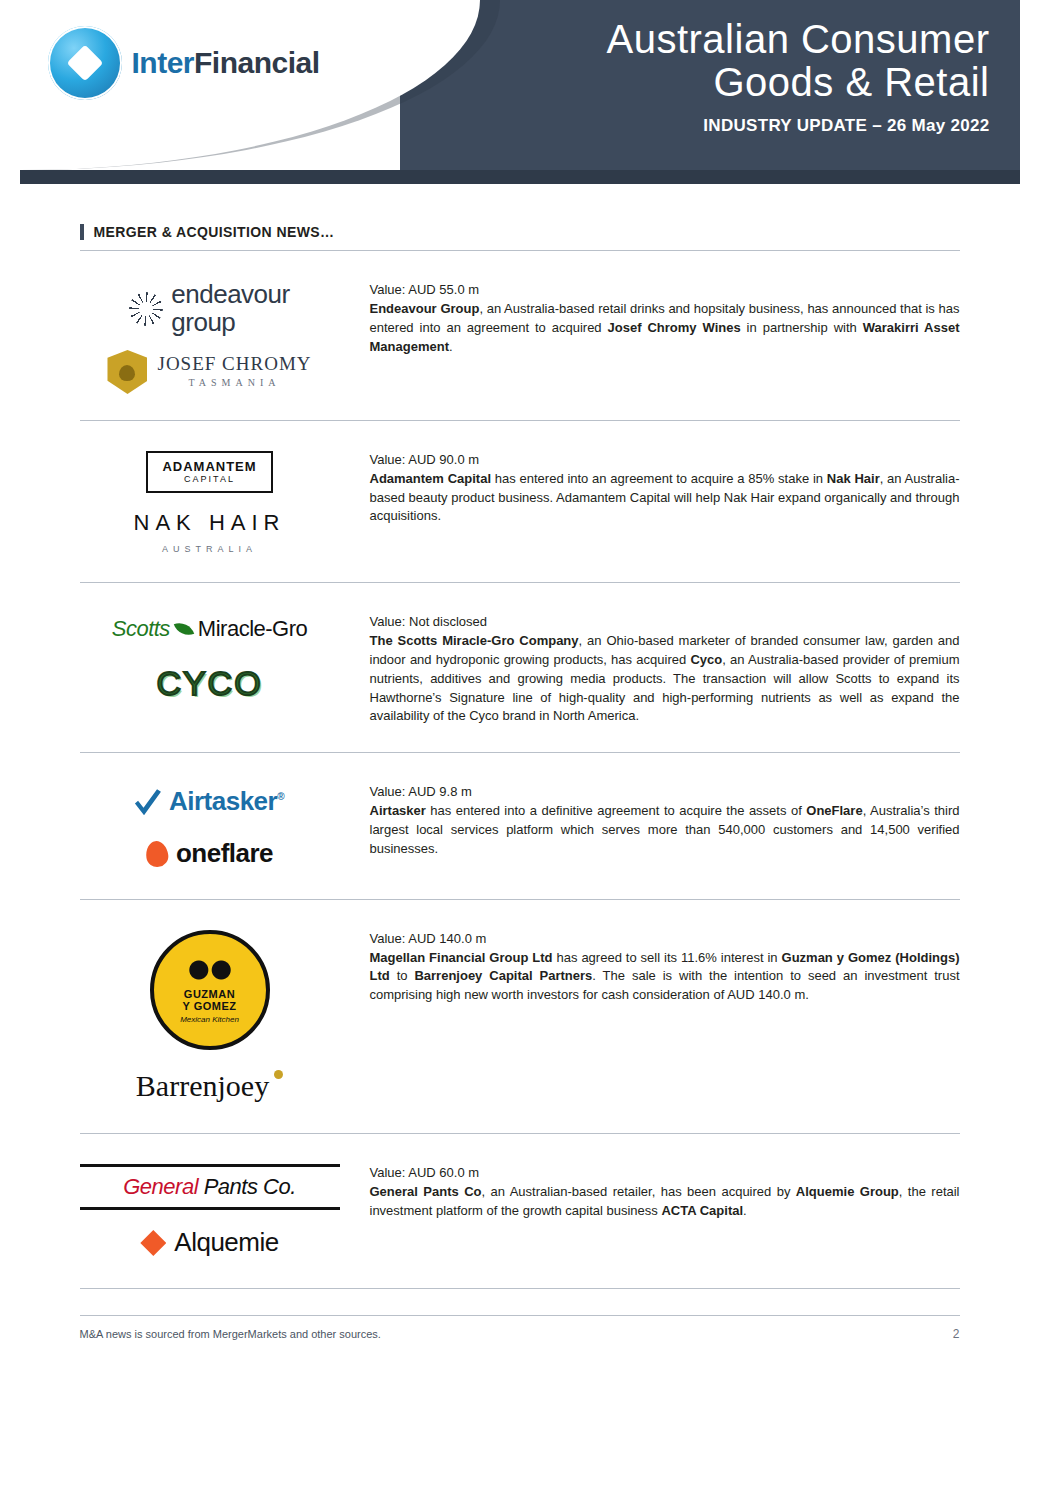Inter Financial
Australian Consumer
Goods & Retail
INDUSTRY UPDATE – 26 May 2022
MERGER & ACQUISITION NEWS…
endeavourgroup
JOSEF CHROMY
TASMANIA
Value: AUD 55.0 m
Endeavour Group, an Australia-based retail drinks and hopsitaly business, has announced that is has entered into an agreement to acquired Josef Chromy Wines in partnership with Warakirri Asset Management.
ADAMANTEMCAPITAL
NAK HAIR
AUSTRALIA
Value: AUD 90.0 m
Adamantem Capital has entered into an agreement to acquire a 85% stake in Nak Hair, an Australia-based beauty product business. Adamantem Capital will help Nak Hair expand organically and through acquisitions.
Scotts Miracle-Gro
CYCO
Value: Not disclosed
The Scotts Miracle-Gro Company, an Ohio-based marketer of branded consumer law, garden and indoor and hydroponic growing products, has acquired Cyco, an Australia-based provider of premium nutrients, additives and growing media products. The transaction will allow Scotts to expand its Hawthorne’s Signature line of high-quality and high-performing nutrients as well as expand the availability of the Cyco brand in North America.
Airtasker®
oneflare
Value: AUD 9.8 m
Airtasker has entered into a definitive agreement to acquire the assets of OneFlare, Australia’s third largest local services platform which serves more than 540,000 customers and 14,500 verified businesses.
GUZMAN
Y GOMEZ
Mexican Kitchen
Barrenjoey
Value: AUD 140.0 m
Magellan Financial Group Ltd has agreed to sell its 11.6% interest in Guzman y Gomez (Holdings) Ltd to Barrenjoey Capital Partners. The sale is with the intention to seed an investment trust comprising high new worth investors for cash consideration of AUD 140.0 m.
General Pants Co.
Alquemie
Value: AUD 60.0 m
General Pants Co, an Australian-based retailer, has been acquired by Alquemie Group, the retail investment platform of the growth capital business ACTA Capital.
M&A news is sourced from MergerMarkets and other sources.
2